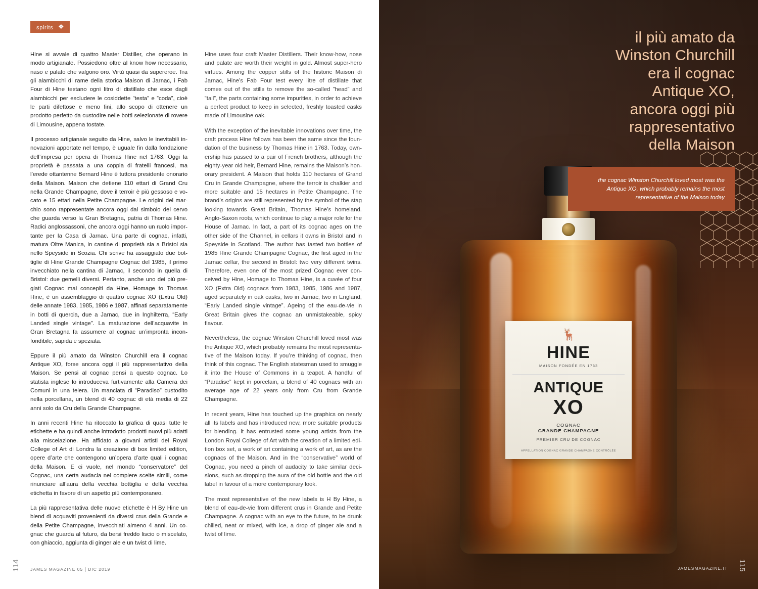spirits ❖
Hine si avvale di quattro Master Distiller, che operano in modo artigianale. Possiedono oltre al know how necessario, naso e palato che valgono oro. Virtù quasi da supereroe. Tra gli alambicchi di rame della storica Maison di Jarnac, i Fab Four di Hine testano ogni litro di distillato che esce dagli alambicchi per escludere le cosiddette “testa” e “coda”, cioè le parti difettose e meno fini, allo scopo di ottenere un prodotto perfetto da custodire nelle botti selezionate di rovere di Limousine, appena tostate.
Il processo artigianale seguito da Hine, salvo le inevitabili innovazioni apportate nel tempo, è uguale fin dalla fondazione dell’impresa per opera di Thomas Hine nel 1763. Oggi la proprietà è passata a una coppia di fratelli francesi, ma l’erede ottantenne Bernard Hine è tuttora presidente onorario della Maison. Maison che detiene 110 ettari di Grand Cru nella Grande Champagne, dove il terroir è più gessoso e vocato e 15 ettari nella Petite Champagne. Le origini del marchio sono rappresentate ancora oggi dal simbolo del cervo che guarda verso la Gran Bretagna, patria di Thomas Hine. Radici anglossassoni, che ancora oggi hanno un ruolo importante per la Casa di Jarnac. Una parte di cognac, infatti, matura Oltre Manica, in cantine di proprietà sia a Bristol sia nello Speyside in Scozia. Chi scrive ha assaggiato due bottiglie di Hine Grande Champagne Cognac del 1985, il primo invecchiato nella cantina di Jarnac, il secondo in quella di Bristol: due gemelli diversi. Pertanto, anche uno dei più pregiati Cognac mai concepiti da Hine, Homage to Thomas Hine, è un assemblaggio di quattro cognac XO (Extra Old) delle annate 1983, 1985, 1986 e 1987, affinati separatamente in botti di quercia, due a Jarnac, due in Inghilterra, “Early Landed single vintage”. La maturazione dell’acquavite in Gran Bretagna fa assumere al cognac un’impronta inconfondibile, sapida e speziata.
Eppure il più amato da Winston Churchill era il cognac Antique XO, forse ancora oggi il più rappresentativo della Maison. Se pensi al cognac pensi a questo cognac. Lo statista inglese lo introduceva furtivamente alla Camera dei Comuni in una teiera. Un manciata di “Paradiso” custodito nella porcellana, un blend di 40 cognac di età media di 22 anni solo da Cru della Grande Champagne.
In anni recenti Hine ha ritoccato la grafica di quasi tutte le etichette e ha quindi anche introdotto prodotti nuovi più adatti alla miscelazione. Ha affidato a giovani artisti del Royal College of Art di Londra la creazione di box limited edition, opere d’arte che contengono un’opera d’arte quali i cognac della Maison. E ci vuole, nel mondo “conservatore” del Cognac, una certa audacia nel compiere scelte simili, come rinunciare all’aura della vecchia bottiglia e della vecchia etichetta in favore di un aspetto più contemporaneo.
La più rappresentativa delle nuove etichette è H By Hine un blend di acquaviti provenienti da diversi crus della Grande e della Petite Champagne, invecchiati almeno 4 anni. Un cognac che guarda al futuro, da bersi freddo liscio o miscelato, con ghiaccio, aggiunta di ginger ale e un twist di lime.
Hine uses four craft Master Distillers. Their know-how, nose and palate are worth their weight in gold. Almost super-hero virtues. Among the copper stills of the historic Maison di Jarnac, Hine’s Fab Four test every litre of distillate that comes out of the stills to remove the so-called “head” and “tail”, the parts containing some impurities, in order to achieve a perfect product to keep in selected, freshly toasted casks made of Limousine oak.
With the exception of the inevitable innovations over time, the craft process Hine follows has been the same since the foundation of the business by Thomas Hine in 1763. Today, ownership has passed to a pair of French brothers, although the eighty-year old heir, Bernard Hine, remains the Maison’s honorary president. A Maison that holds 110 hectares of Grand Cru in Grande Champagne, where the terroir is chalkier and more suitable and 15 hectares in Petite Champagne. The brand’s origins are still represented by the symbol of the stag looking towards Great Britain, Thomas Hine’s homeland. Anglo-Saxon roots, which continue to play a major role for the House of Jarnac. In fact, a part of its cognac ages on the other side of the Channel, in cellars it owns in Bristol and in Speyside in Scotland. The author has tasted two bottles of 1985 Hine Grande Champagne Cognac, the first aged in the Jarnac cellar, the second in Bristol: two very different twins. Therefore, even one of the most prized Cognac ever conceived by Hine, Homage to Thomas Hine, is a cuvée of four XO (Extra Old) cognacs from 1983, 1985, 1986 and 1987, aged separately in oak casks, two in Jarnac, two in England, “Early Landed single vintage”. Ageing of the eau-de-vie in Great Britain gives the cognac an unmistakeable, spicy flavour.
Nevertheless, the cognac Winston Churchill loved most was the Antique XO, which probably remains the most representative of the Maison today. If you’re thinking of cognac, then think of this cognac. The English statesman used to smuggle it into the House of Commons in a teapot. A handful of “Paradise” kept in porcelain, a blend of 40 cognacs with an average age of 22 years only from Cru from Grande Champagne.
In recent years, Hine has touched up the graphics on nearly all its labels and has introduced new, more suitable products for blending. It has entrusted some young artists from the London Royal College of Art with the creation of a limited edition box set, a work of art containing a work of art, as are the cognacs of the Maison. And in the “conservative” world of Cognac, you need a pinch of audacity to take similar decisions, such as dropping the aura of the old bottle and the old label in favour of a more contemporary look.
The most representative of the new labels is H By Hine, a blend of eau-de-vie from different crus in Grande and Petite Champagne. A cognac with an eye to the future, to be drunk chilled, neat or mixed, with ice, a drop of ginger ale and a twist of lime.
James Magazine 05 | Dic 2019
114
il più amato da
Winston Churchill
era il cognac
Antique XO,
ancora oggi più
rappresentativo
della Maison
the cognac Winston Churchill loved most was the Antique XO, which probably remains the most representative of the Maison today
🦌
HINE
Maison fondée en 1763
ANTIQUE
XO
Cognac
Grande Champagne
Premier Cru de Cognac
Appellation Cognac Grande Champagne Contrôlée
jamesmagazine.it
115